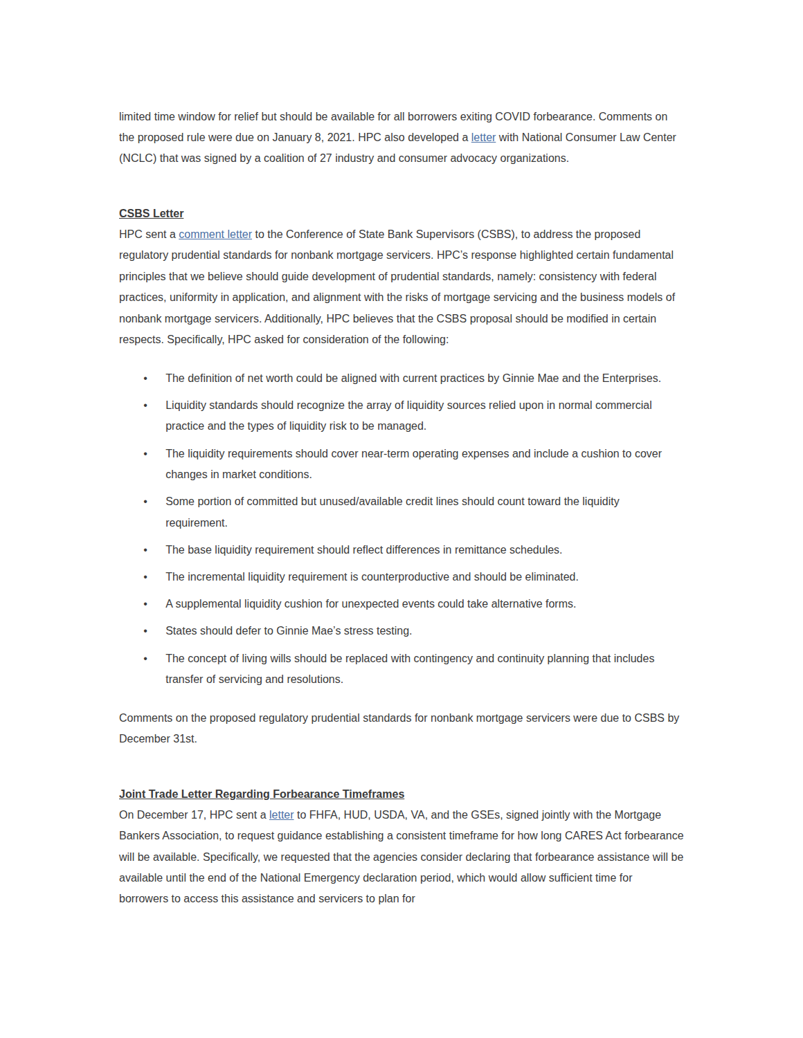limited time window for relief but should be available for all borrowers exiting COVID forbearance. Comments on the proposed rule were due on January 8, 2021. HPC also developed a letter with National Consumer Law Center (NCLC) that was signed by a coalition of 27 industry and consumer advocacy organizations.
CSBS Letter
HPC sent a comment letter to the Conference of State Bank Supervisors (CSBS), to address the proposed regulatory prudential standards for nonbank mortgage servicers. HPC’s response highlighted certain fundamental principles that we believe should guide development of prudential standards, namely: consistency with federal practices, uniformity in application, and alignment with the risks of mortgage servicing and the business models of nonbank mortgage servicers. Additionally, HPC believes that the CSBS proposal should be modified in certain respects. Specifically, HPC asked for consideration of the following:
The definition of net worth could be aligned with current practices by Ginnie Mae and the Enterprises.
Liquidity standards should recognize the array of liquidity sources relied upon in normal commercial practice and the types of liquidity risk to be managed.
The liquidity requirements should cover near-term operating expenses and include a cushion to cover changes in market conditions.
Some portion of committed but unused/available credit lines should count toward the liquidity requirement.
The base liquidity requirement should reflect differences in remittance schedules.
The incremental liquidity requirement is counterproductive and should be eliminated.
A supplemental liquidity cushion for unexpected events could take alternative forms.
States should defer to Ginnie Mae’s stress testing.
The concept of living wills should be replaced with contingency and continuity planning that includes transfer of servicing and resolutions.
Comments on the proposed regulatory prudential standards for nonbank mortgage servicers were due to CSBS by December 31st.
Joint Trade Letter Regarding Forbearance Timeframes
On December 17, HPC sent a letter to FHFA, HUD, USDA, VA, and the GSEs, signed jointly with the Mortgage Bankers Association, to request guidance establishing a consistent timeframe for how long CARES Act forbearance will be available. Specifically, we requested that the agencies consider declaring that forbearance assistance will be available until the end of the National Emergency declaration period, which would allow sufficient time for borrowers to access this assistance and servicers to plan for